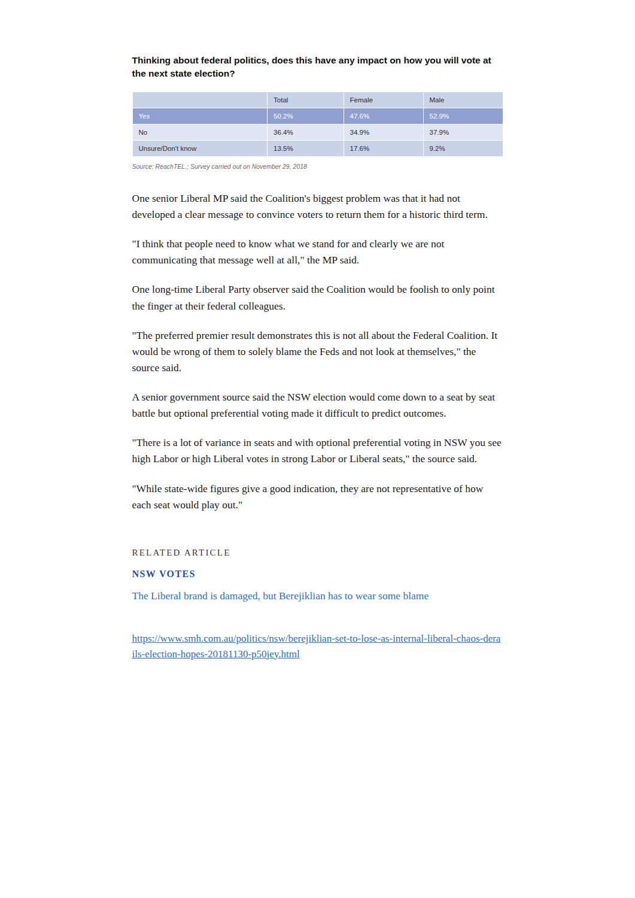Thinking about federal politics, does this have any impact on how you will vote at the next state election?
| | Total | Female | Male |
| --- | --- | --- | --- |
| Yes | 50.2% | 47.6% | 52.9% |
| No | 36.4% | 34.9% | 37.9% |
| Unsure/Don't know | 13.5% | 17.6% | 9.2% |
Source: ReachTEL.; Survey carried out on November 29, 2018
One senior Liberal MP said the Coalition's biggest problem was that it had not developed a clear message to convince voters to return them for a historic third term.
"I think that people need to know what we stand for and clearly we are not communicating that message well at all," the MP said.
One long-time Liberal Party observer said the Coalition would be foolish to only point the finger at their federal colleagues.
"The preferred premier result demonstrates this is not all about the Federal Coalition. It would be wrong of them to solely blame the Feds and not look at themselves," the source said.
A senior government source said the NSW election would come down to a seat by seat battle but optional preferential voting made it difficult to predict outcomes.
"There is a lot of variance in seats and with optional preferential voting in NSW you see high Labor or high Liberal votes in strong Labor or Liberal seats," the source said.
"While state-wide figures give a good indication, they are not representative of how each seat would play out."
RELATED ARTICLE
NSW VOTES
The Liberal brand is damaged, but Berejiklian has to wear some blame
https://www.smh.com.au/politics/nsw/berejiklian-set-to-lose-as-internal-liberal-chaos-derails-election-hopes-20181130-p50jey.html